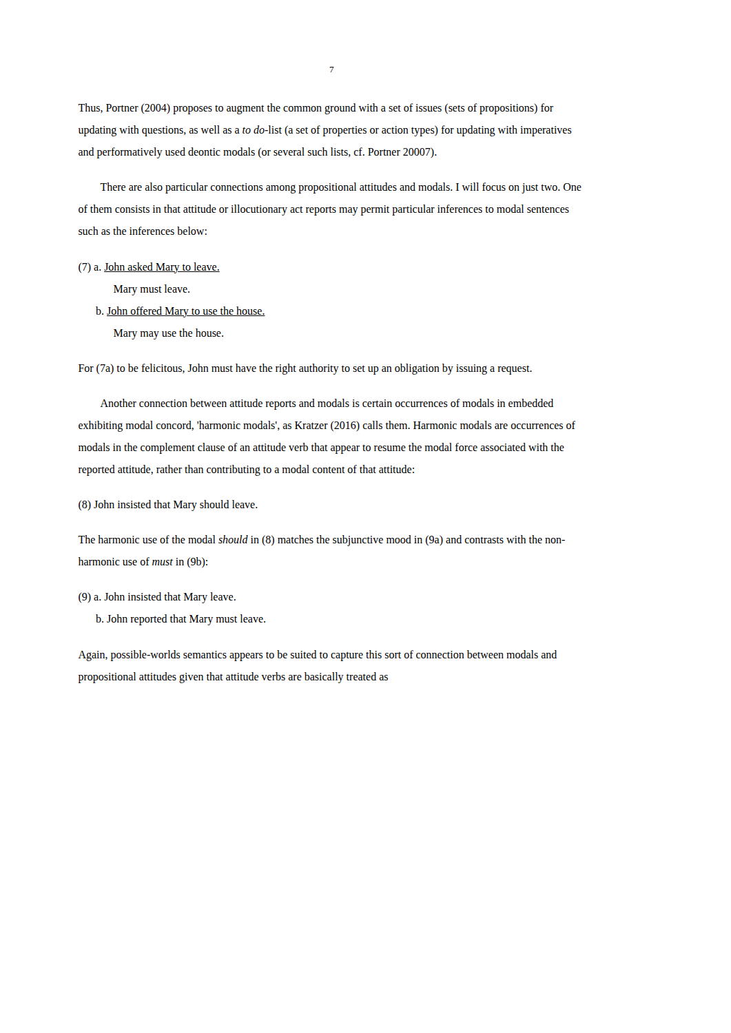7
Thus, Portner (2004) proposes to augment the common ground with a set of issues (sets of propositions) for updating with questions, as well as a to do-list (a set of properties or action types) for updating with imperatives and performatively used deontic modals (or several such lists, cf. Portner 20007).
There are also particular connections among propositional attitudes and modals. I will focus on just two. One of them consists in that attitude or illocutionary act reports may permit particular inferences to modal sentences such as the inferences below:
(7) a. John asked Mary to leave. Mary must leave. b. John offered Mary to use the house. Mary may use the house.
For (7a) to be felicitous, John must have the right authority to set up an obligation by issuing a request.
Another connection between attitude reports and modals is certain occurrences of modals in embedded exhibiting modal concord, 'harmonic modals', as Kratzer (2016) calls them. Harmonic modals are occurrences of modals in the complement clause of an attitude verb that appear to resume the modal force associated with the reported attitude, rather than contributing to a modal content of that attitude:
(8) John insisted that Mary should leave.
The harmonic use of the modal should in (8) matches the subjunctive mood in (9a) and contrasts with the non-harmonic use of must in (9b):
(9) a. John insisted that Mary leave. b. John reported that Mary must leave.
Again, possible-worlds semantics appears to be suited to capture this sort of connection between modals and propositional attitudes given that attitude verbs are basically treated as